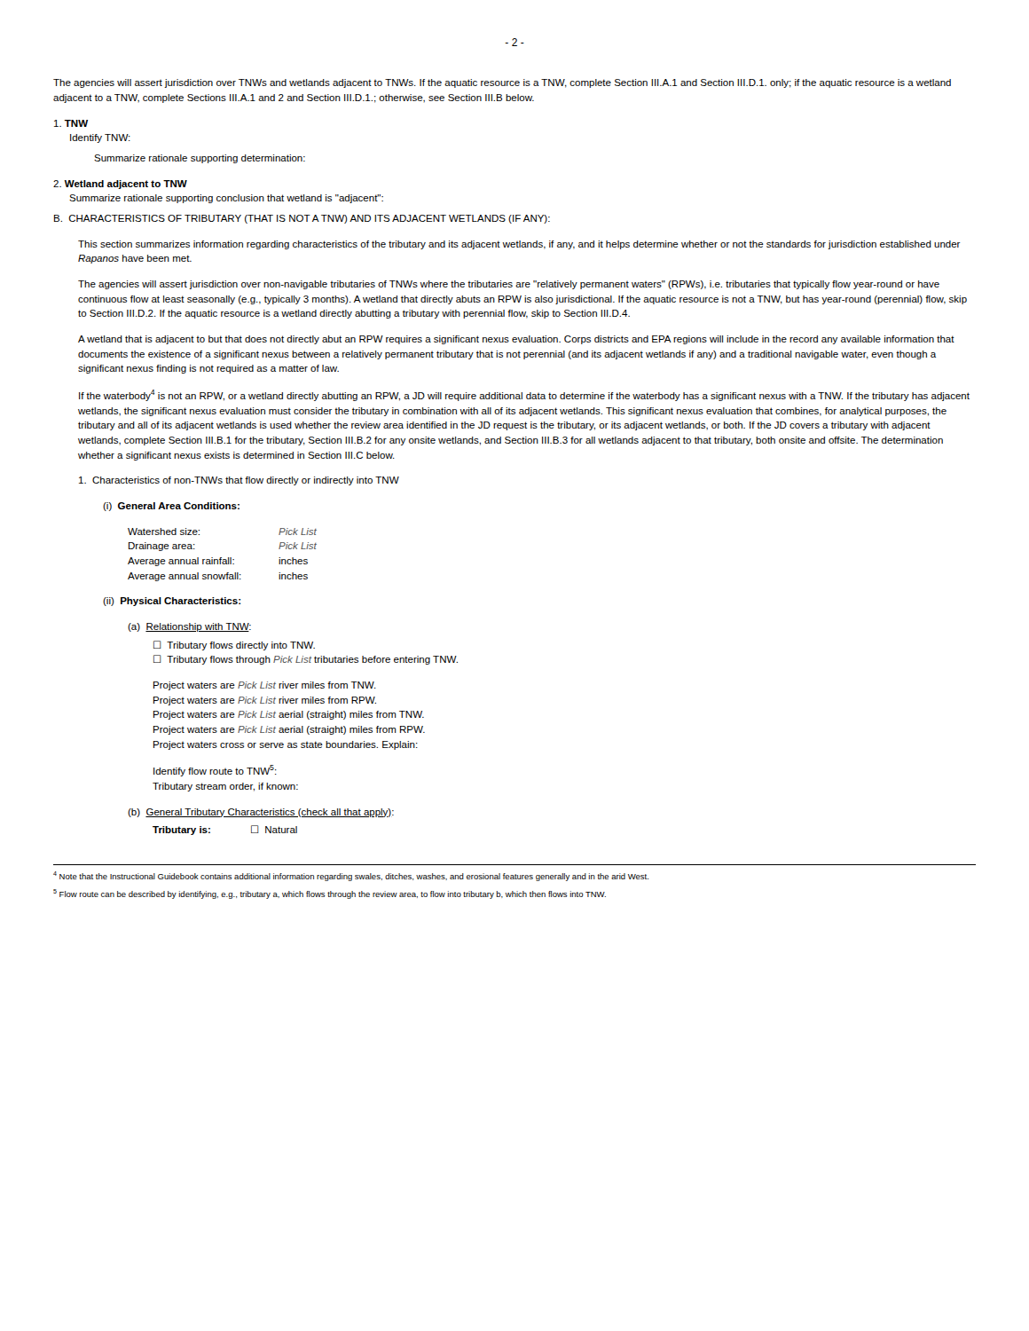- 2 -
The agencies will assert jurisdiction over TNWs and wetlands adjacent to TNWs. If the aquatic resource is a TNW, complete Section III.A.1 and Section III.D.1. only; if the aquatic resource is a wetland adjacent to a TNW, complete Sections III.A.1 and 2 and Section III.D.1.; otherwise, see Section III.B below.
1. TNW
Identify TNW:
Summarize rationale supporting determination:
2. Wetland adjacent to TNW
Summarize rationale supporting conclusion that wetland is "adjacent":
B. CHARACTERISTICS OF TRIBUTARY (THAT IS NOT A TNW) AND ITS ADJACENT WETLANDS (IF ANY):
This section summarizes information regarding characteristics of the tributary and its adjacent wetlands, if any, and it helps determine whether or not the standards for jurisdiction established under Rapanos have been met.
The agencies will assert jurisdiction over non-navigable tributaries of TNWs where the tributaries are "relatively permanent waters" (RPWs), i.e. tributaries that typically flow year-round or have continuous flow at least seasonally (e.g., typically 3 months). A wetland that directly abuts an RPW is also jurisdictional. If the aquatic resource is not a TNW, but has year-round (perennial) flow, skip to Section III.D.2. If the aquatic resource is a wetland directly abutting a tributary with perennial flow, skip to Section III.D.4.
A wetland that is adjacent to but that does not directly abut an RPW requires a significant nexus evaluation. Corps districts and EPA regions will include in the record any available information that documents the existence of a significant nexus between a relatively permanent tributary that is not perennial (and its adjacent wetlands if any) and a traditional navigable water, even though a significant nexus finding is not required as a matter of law.
If the waterbody4 is not an RPW, or a wetland directly abutting an RPW, a JD will require additional data to determine if the waterbody has a significant nexus with a TNW. If the tributary has adjacent wetlands, the significant nexus evaluation must consider the tributary in combination with all of its adjacent wetlands. This significant nexus evaluation that combines, for analytical purposes, the tributary and all of its adjacent wetlands is used whether the review area identified in the JD request is the tributary, or its adjacent wetlands, or both. If the JD covers a tributary with adjacent wetlands, complete Section III.B.1 for the tributary, Section III.B.2 for any onsite wetlands, and Section III.B.3 for all wetlands adjacent to that tributary, both onsite and offsite. The determination whether a significant nexus exists is determined in Section III.C below.
1. Characteristics of non-TNWs that flow directly or indirectly into TNW
(i) General Area Conditions:
Watershed size: Pick List
Drainage area: Pick List
Average annual rainfall: inches
Average annual snowfall: inches
(ii) Physical Characteristics:
(a) Relationship with TNW:
☐Tributary flows directly into TNW.
☐Tributary flows through Pick List tributaries before entering TNW.
Project waters are Pick List river miles from TNW.
Project waters are Pick List river miles from RPW.
Project waters are Pick List aerial (straight) miles from TNW.
Project waters are Pick List aerial (straight) miles from RPW.
Project waters cross or serve as state boundaries. Explain:
Identify flow route to TNW5:
Tributary stream order, if known:
(b) General Tributary Characteristics (check all that apply):
Tributary is:☐Natural
4 Note that the Instructional Guidebook contains additional information regarding swales, ditches, washes, and erosional features generally and in the arid West.
5 Flow route can be described by identifying, e.g., tributary a, which flows through the review area, to flow into tributary b, which then flows into TNW.